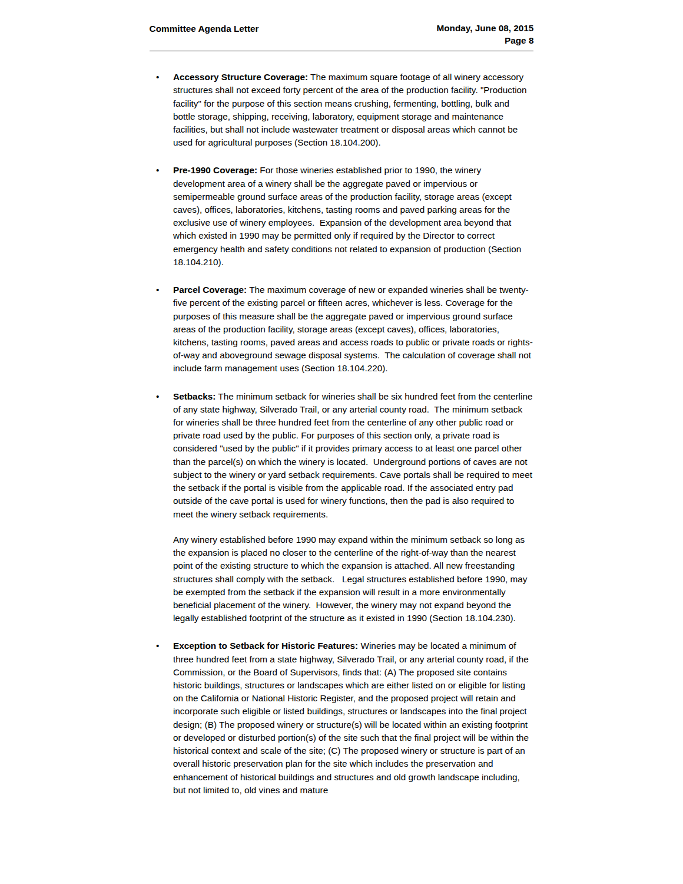Committee Agenda Letter
Monday, June 08, 2015
Page 8
Accessory Structure Coverage: The maximum square footage of all winery accessory structures shall not exceed forty percent of the area of the production facility. "Production facility" for the purpose of this section means crushing, fermenting, bottling, bulk and bottle storage, shipping, receiving, laboratory, equipment storage and maintenance facilities, but shall not include wastewater treatment or disposal areas which cannot be used for agricultural purposes (Section 18.104.200).
Pre-1990 Coverage: For those wineries established prior to 1990, the winery development area of a winery shall be the aggregate paved or impervious or semipermeable ground surface areas of the production facility, storage areas (except caves), offices, laboratories, kitchens, tasting rooms and paved parking areas for the exclusive use of winery employees. Expansion of the development area beyond that which existed in 1990 may be permitted only if required by the Director to correct emergency health and safety conditions not related to expansion of production (Section 18.104.210).
Parcel Coverage: The maximum coverage of new or expanded wineries shall be twenty-five percent of the existing parcel or fifteen acres, whichever is less. Coverage for the purposes of this measure shall be the aggregate paved or impervious ground surface areas of the production facility, storage areas (except caves), offices, laboratories, kitchens, tasting rooms, paved areas and access roads to public or private roads or rights-of-way and aboveground sewage disposal systems. The calculation of coverage shall not include farm management uses (Section 18.104.220).
Setbacks: The minimum setback for wineries shall be six hundred feet from the centerline of any state highway, Silverado Trail, or any arterial county road. The minimum setback for wineries shall be three hundred feet from the centerline of any other public road or private road used by the public. For purposes of this section only, a private road is considered "used by the public" if it provides primary access to at least one parcel other than the parcel(s) on which the winery is located. Underground portions of caves are not subject to the winery or yard setback requirements. Cave portals shall be required to meet the setback if the portal is visible from the applicable road. If the associated entry pad outside of the cave portal is used for winery functions, then the pad is also required to meet the winery setback requirements.
Any winery established before 1990 may expand within the minimum setback so long as the expansion is placed no closer to the centerline of the right-of-way than the nearest point of the existing structure to which the expansion is attached. All new freestanding structures shall comply with the setback. Legal structures established before 1990, may be exempted from the setback if the expansion will result in a more environmentally beneficial placement of the winery. However, the winery may not expand beyond the legally established footprint of the structure as it existed in 1990 (Section 18.104.230).
Exception to Setback for Historic Features: Wineries may be located a minimum of three hundred feet from a state highway, Silverado Trail, or any arterial county road, if the Commission, or the Board of Supervisors, finds that: (A) The proposed site contains historic buildings, structures or landscapes which are either listed on or eligible for listing on the California or National Historic Register, and the proposed project will retain and incorporate such eligible or listed buildings, structures or landscapes into the final project design; (B) The proposed winery or structure(s) will be located within an existing footprint or developed or disturbed portion(s) of the site such that the final project will be within the historical context and scale of the site; (C) The proposed winery or structure is part of an overall historic preservation plan for the site which includes the preservation and enhancement of historical buildings and structures and old growth landscape including, but not limited to, old vines and mature